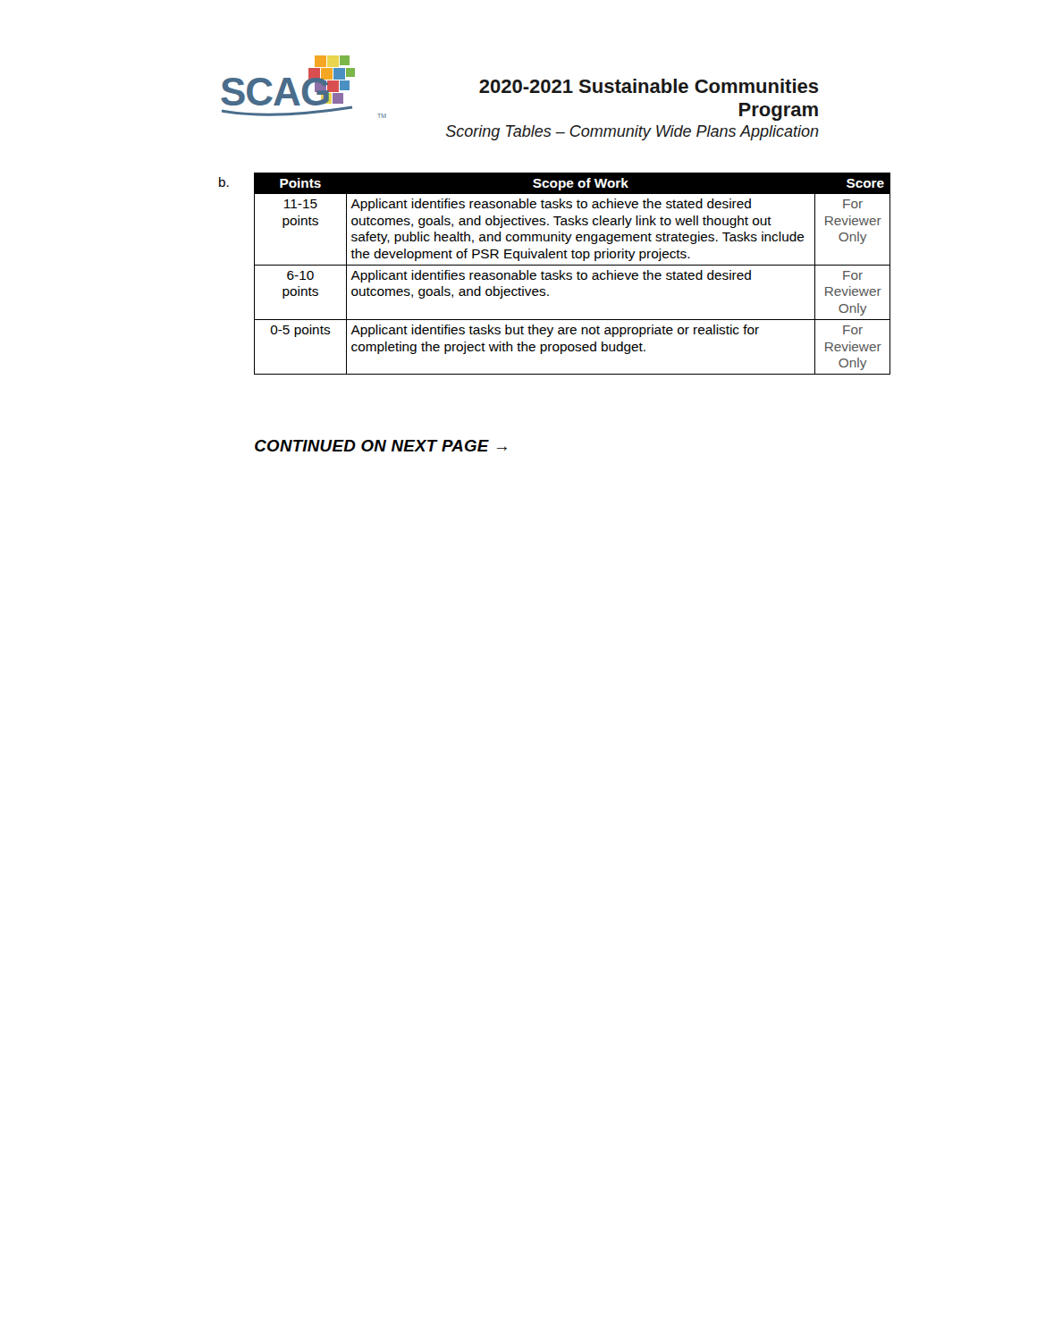SCAG TM
2020-2021 Sustainable Communities Program
Scoring Tables – Community Wide Plans Application
b.
| Points | Scope of Work | Score |
| --- | --- | --- |
| 11-15 points | Applicant identifies reasonable tasks to achieve the stated desired outcomes, goals, and objectives. Tasks clearly link to well thought out safety, public health, and community engagement strategies. Tasks include the development of PSR Equivalent top priority projects. | For Reviewer Only |
| 6-10 points | Applicant identifies reasonable tasks to achieve the stated desired outcomes, goals, and objectives. | For Reviewer Only |
| 0-5 points | Applicant identifies tasks but they are not appropriate or realistic for completing the project with the proposed budget. | For Reviewer Only |
CONTINUED ON NEXT PAGE →